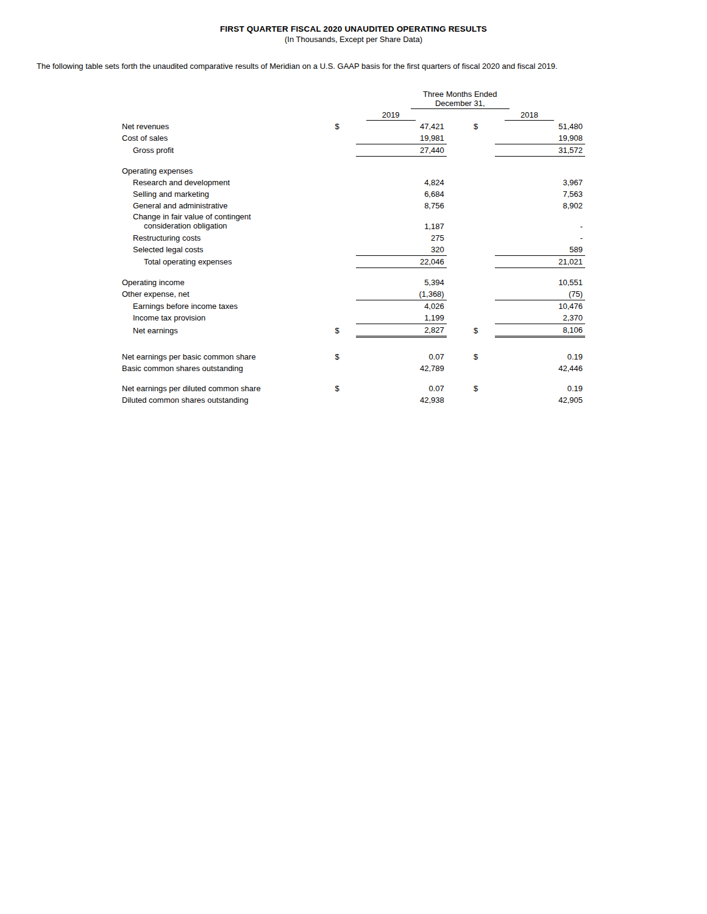FIRST QUARTER FISCAL 2020 UNAUDITED OPERATING RESULTS
(In Thousands, Except per Share Data)
The following table sets forth the unaudited comparative results of Meridian on a U.S. GAAP basis for the first quarters of fiscal 2020 and fiscal 2019.
| | Three Months Ended |
| | December 31, |
| | 2019 | | 2018 |
| Net revenues | $ | 47,421 | | $ | 51,480 |
| Cost of sales | | 19,981 | | | 19,908 |
| Gross profit | | 27,440 | | | 31,572 |
| Operating expenses | | | | | |
| Research and development | | 4,824 | | | 3,967 |
| Selling and marketing | | 6,684 | | | 7,563 |
| General and administrative | | 8,756 | | | 8,902 |
| Change in fair value of contingent consideration obligation | | 1,187 | | | - |
| Restructuring costs | | 275 | | | - |
| Selected legal costs | | 320 | | | 589 |
| Total operating expenses | | 22,046 | | | 21,021 |
| Operating income | | 5,394 | | | 10,551 |
| Other expense, net | | (1,368) | | | (75) |
| Earnings before income taxes | | 4,026 | | | 10,476 |
| Income tax provision | | 1,199 | | | 2,370 |
| Net earnings | $ | 2,827 | | $ | 8,106 |
| Net earnings per basic common share | $ | 0.07 | | $ | 0.19 |
| Basic common shares outstanding | | 42,789 | | | 42,446 |
| Net earnings per diluted common share | $ | 0.07 | | $ | 0.19 |
| Diluted common shares outstanding | | 42,938 | | | 42,905 |